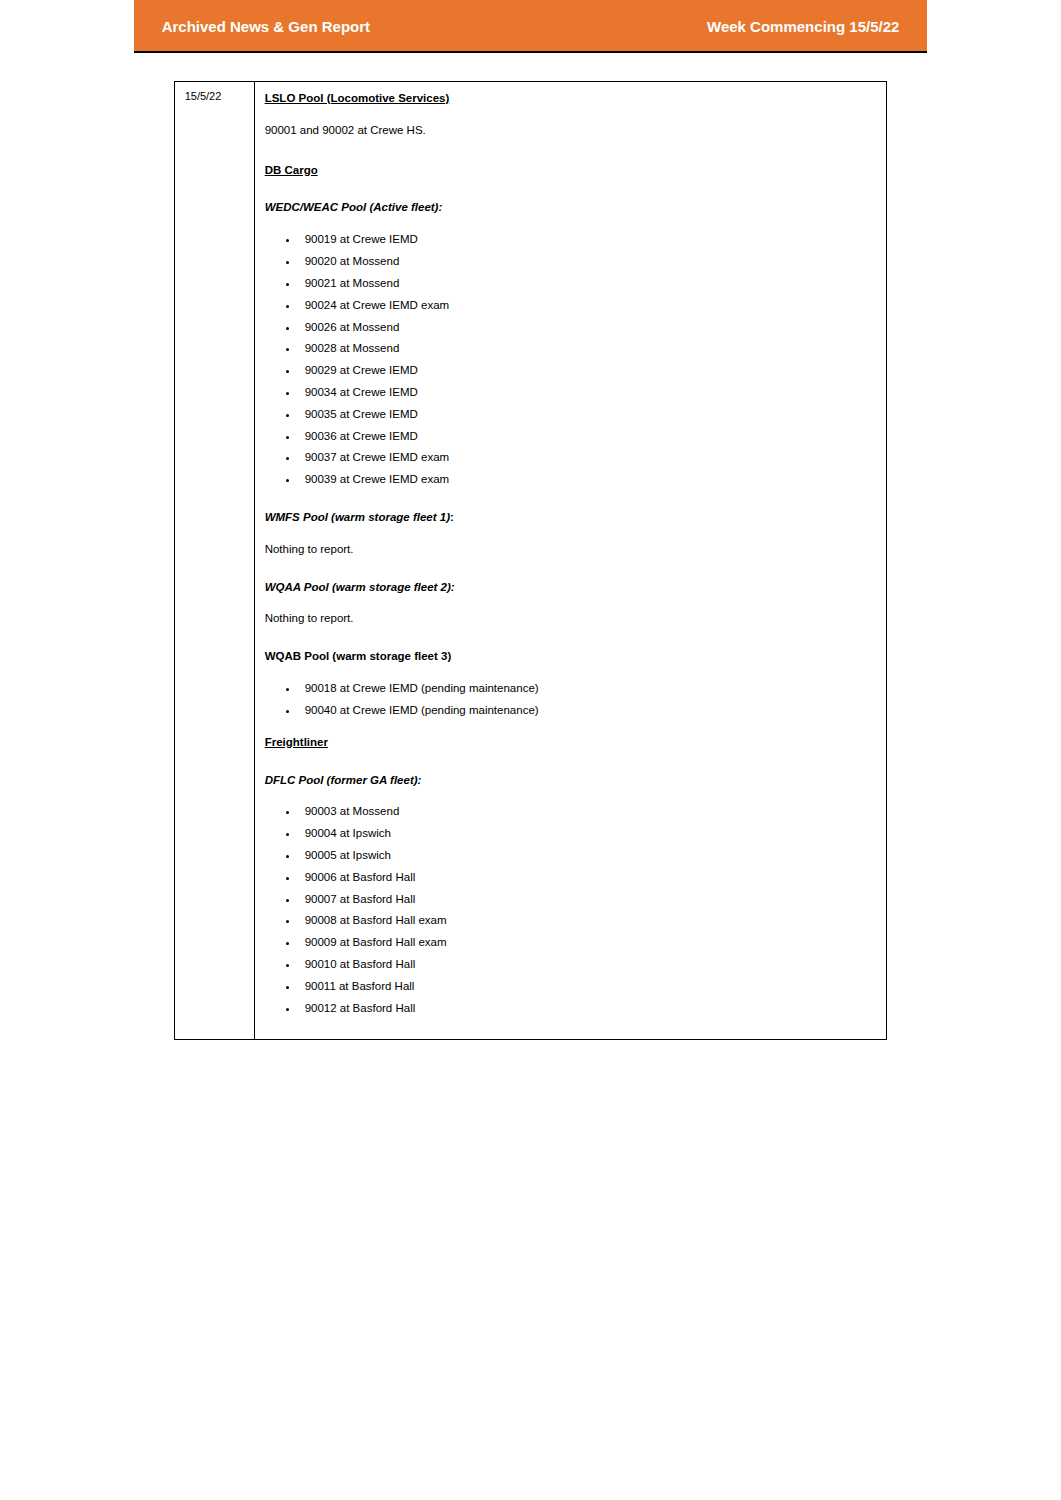Archived News & Gen Report
Week Commencing 15/5/22
| 15/5/22 | LSLO Pool (Locomotive Services) 90001 and 90002 at Crewe HS. DB Cargo WEDC/WEAC Pool (Active fleet): 90019 at Crewe IEMD 90020 at Mossend 90021 at Mossend 90024 at Crewe IEMD exam 90026 at Mossend 90028 at Mossend 90029 at Crewe IEMD 90034 at Crewe IEMD 90035 at Crewe IEMD 90036 at Crewe IEMD 90037 at Crewe IEMD exam 90039 at Crewe IEMD exam WMFS Pool (warm storage fleet 1) : Nothing to report. WQAA Pool (warm storage fleet 2): Nothing to report. WQAB Pool (warm storage fleet 3) 90018 at Crewe IEMD (pending maintenance) 90040 at Crewe IEMD (pending maintenance) Freightliner DFLC Pool (former GA fleet): 90003 at Mossend 90004 at Ipswich 90005 at Ipswich 90006 at Basford Hall 90007 at Basford Hall 90008 at Basford Hall exam 90009 at Basford Hall exam 90010 at Basford Hall 90011 at Basford Hall 90012 at Basford Hall |